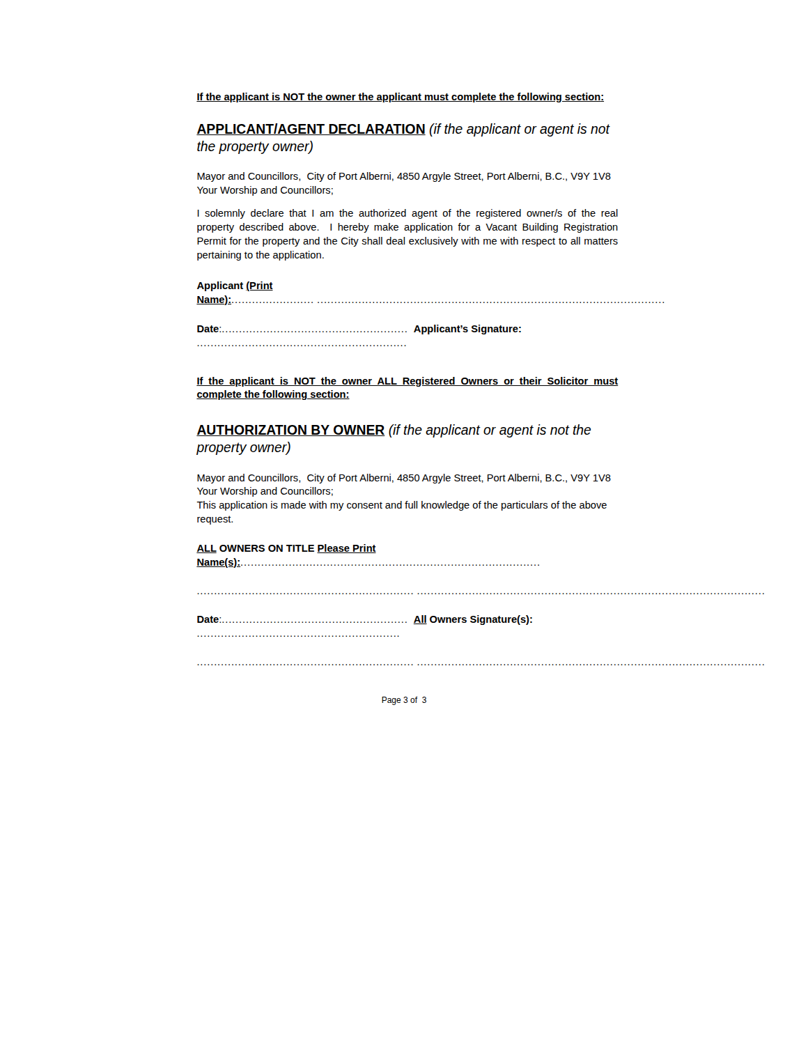If the applicant is NOT the owner the applicant must complete the following section:
APPLICANT/AGENT DECLARATION (if the applicant or agent is not the property owner)
Mayor and Councillors, City of Port Alberni, 4850 Argyle Street, Port Alberni, B.C., V9Y 1V8
Your Worship and Councillors;
I solemnly declare that I am the authorized agent of the registered owner/s of the real property described above. I hereby make application for a Vacant Building Registration Permit for the property and the City shall deal exclusively with me with respect to all matters pertaining to the application.
Applicant (Print Name):........................ .....................................................................................................
Date:...................................................... Applicant’s Signature: .............................................................
If the applicant is NOT the owner ALL Registered Owners or their Solicitor must complete the following section:
AUTHORIZATION BY OWNER (if the applicant or agent is not the property owner)
Mayor and Councillors, City of Port Alberni, 4850 Argyle Street, Port Alberni, B.C., V9Y 1V8
Your Worship and Councillors;
This application is made with my consent and full knowledge of the particulars of the above request.
ALL OWNERS ON TITLE Please Print Name(s):.......................................................................................
............................................................... .....................................................................................................
Date:...................................................... All Owners Signature(s): ...........................................................
............................................................... .....................................................................................................
Page 3 of 3